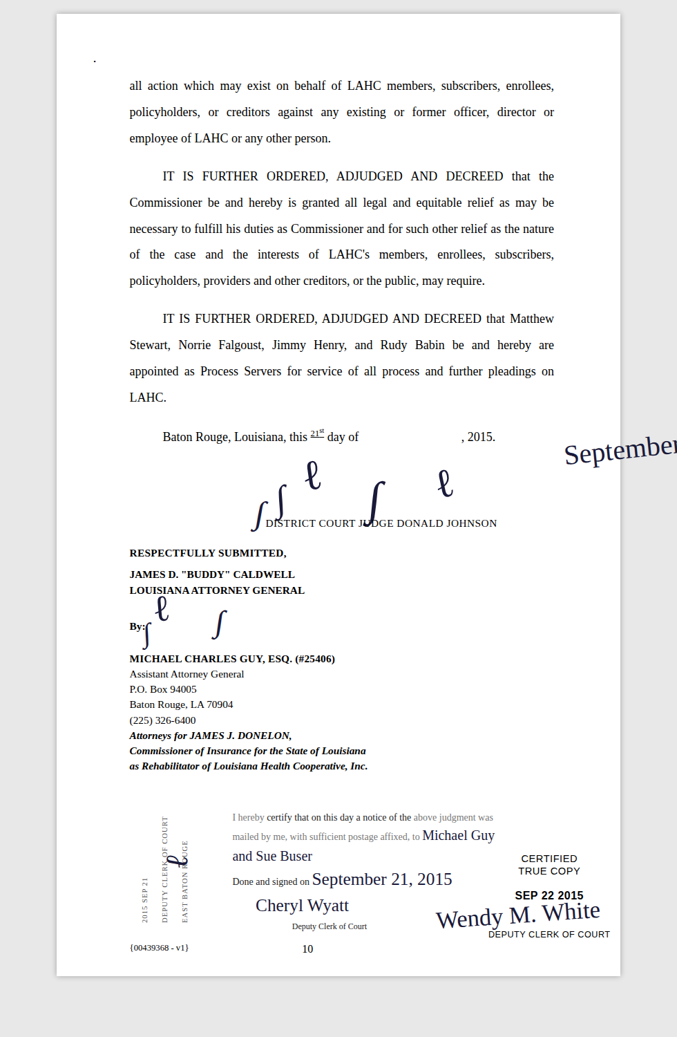.
all action which may exist on behalf of LAHC members, subscribers, enrollees, policyholders, or creditors against any existing or former officer, director or employee of LAHC or any other person.
IT IS FURTHER ORDERED, ADJUDGED AND DECREED that the Commissioner be and hereby is granted all legal and equitable relief as may be necessary to fulfill his duties as Commissioner and for such other relief as the nature of the case and the interests of LAHC's members, enrollees, subscribers, policyholders, providers and other creditors, or the public, may require.
IT IS FURTHER ORDERED, ADJUDGED AND DECREED that Matthew Stewart, Norrie Falgoust, Jimmy Henry, and Rudy Babin be and hereby are appointed as Process Servers for service of all process and further pleadings on LAHC.
Baton Rouge, Louisiana, this 21st day of September, 2015.
ℓ ∫ ∫ ℓ ∫
DISTRICT COURT JUDGE DONALD JOHNSON
RESPECTFULLY SUBMITTED,
JAMES D. "BUDDY" CALDWELL
LOUISIANA ATTORNEY GENERAL
By: ℓ ∫ ∫
MICHAEL CHARLES GUY, ESQ. (#25406)
Assistant Attorney General
P.O. Box 94005
Baton Rouge, LA 70904
(225) 326-6400
Attorneys for JAMES J. DONELON,
Commissioner of Insurance for the State of Louisiana
as Rehabilitator of Louisiana Health Cooperative, Inc.
2015 SEP 21 DEPUTY CLERK OF COURT EAST BATON ROUGE ℓ
I hereby certify that on this day a notice of the above judgment was mailed by me, with sufficient postage affixed, to Michael Guy and Sue Buser
Done and signed on September 21, 2015
Cheryl Wyatt
Deputy Clerk of Court
CERTIFIED
TRUE COPY
SEP 22 2015
DEPUTY CLERK OF COURT
Wendy M. White
{00439368 - v1} 10